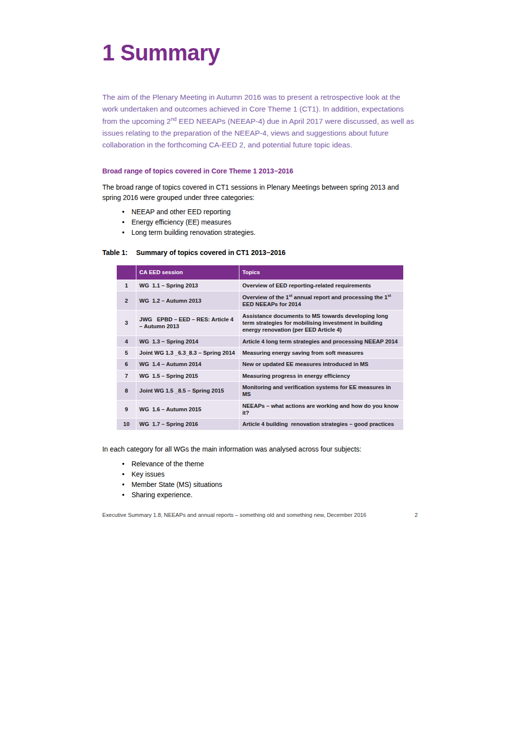1 Summary
The aim of the Plenary Meeting in Autumn 2016 was to present a retrospective look at the work undertaken and outcomes achieved in Core Theme 1 (CT1). In addition, expectations from the upcoming 2nd EED NEEAPs (NEEAP-4) due in April 2017 were discussed, as well as issues relating to the preparation of the NEEAP-4, views and suggestions about future collaboration in the forthcoming CA-EED 2, and potential future topic ideas.
Broad range of topics covered in Core Theme 1 2013−2016
The broad range of topics covered in CT1 sessions in Plenary Meetings between spring 2013 and spring 2016 were grouped under three categories:
NEEAP and other EED reporting
Energy efficiency (EE) measures
Long term building renovation strategies.
Table 1: Summary of topics covered in CT1 2013−2016
| | CA EED session | Topics |
| --- | --- | --- |
| 1 | WG 1.1 – Spring 2013 | Overview of EED reporting-related requirements |
| 2 | WG 1.2 – Autumn 2013 | Overview of the 1 st annual report and processing the 1 st EED NEEAPs for 2014 |
| 3 | JWG EPBD – EED – RES: Article 4 – Autumn 2013 | Assistance documents to MS towards developing long term strategies for mobilising investment in building energy renovation (per EED Article 4) |
| 4 | WG 1.3 − Spring 2014 | Article 4 long term strategies and processing NEEAP 2014 |
| 5 | Joint WG 1.3 _6.3_8.3 – Spring 2014 | Measuring energy saving from soft measures |
| 6 | WG 1.4 – Autumn 2014 | New or updated EE measures introduced in MS |
| 7 | WG 1.5 – Spring 2015 | Measuring progress in energy efficiency |
| 8 | Joint WG 1.5 _8.5 – Spring 2015 | Monitoring and verification systems for EE measures in MS |
| 9 | WG 1.6 – Autumn 2015 | NEEAPs – what actions are working and how do you know it? |
| 10 | WG 1.7 – Spring 2016 | Article 4 building renovation strategies – good practices |
In each category for all WGs the main information was analysed across four subjects:
Relevance of the theme
Key issues
Member State (MS) situations
Sharing experience.
Executive Summary 1.8, NEEAPs and annual reports – something old and something new, December 2016 2